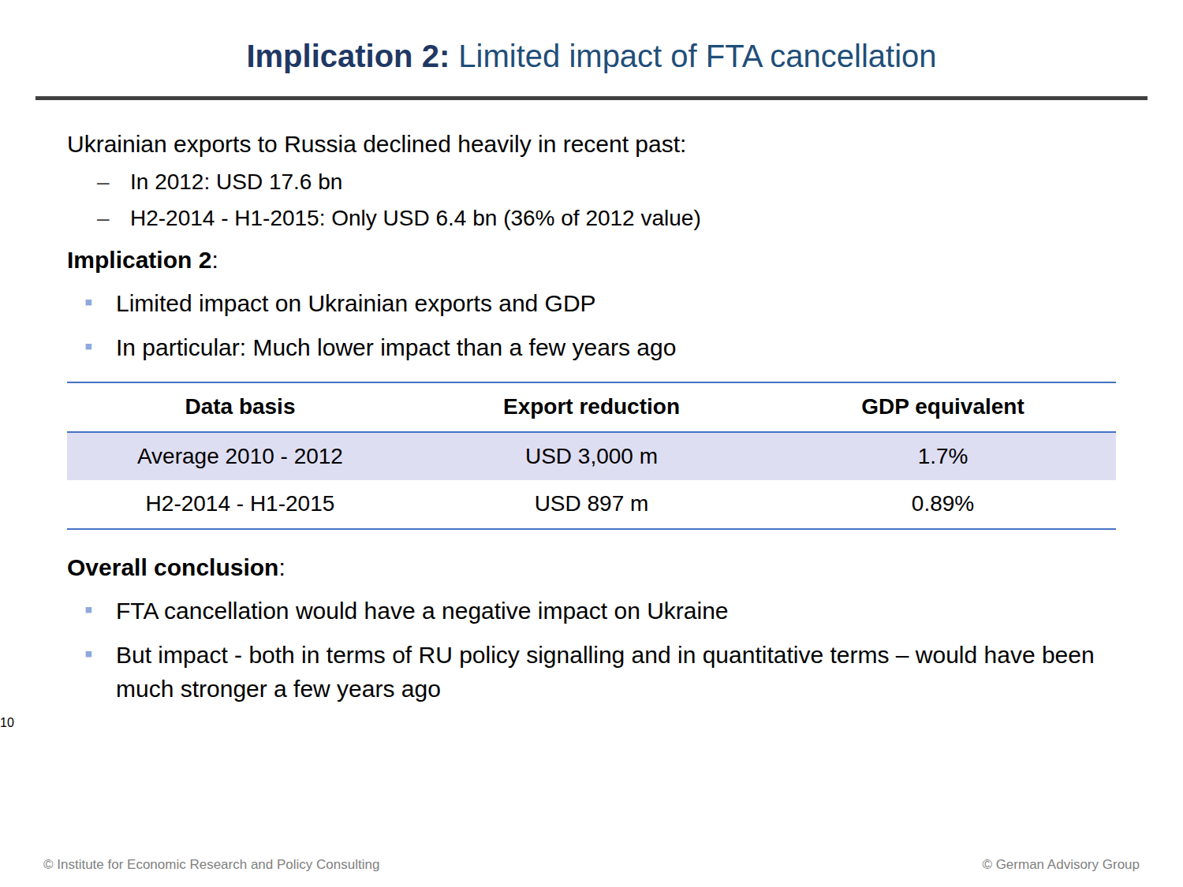Implication 2: Limited impact of FTA cancellation
Ukrainian exports to Russia declined heavily in recent past:
In 2012: USD 17.6 bn
H2-2014 - H1-2015: Only USD 6.4 bn (36% of 2012 value)
Implication 2:
Limited impact on Ukrainian exports and GDP
In particular: Much lower impact than a few years ago
| Data basis | Export reduction | GDP equivalent |
| --- | --- | --- |
| Average 2010 - 2012 | USD 3,000 m | 1.7% |
| H2-2014 - H1-2015 | USD 897 m | 0.89% |
Overall conclusion:
FTA cancellation would have a negative impact on Ukraine
But impact - both in terms of RU policy signalling and in quantitative terms – would have been much stronger a few years ago
© Institute for Economic Research and Policy Consulting © German Advisory Group
10